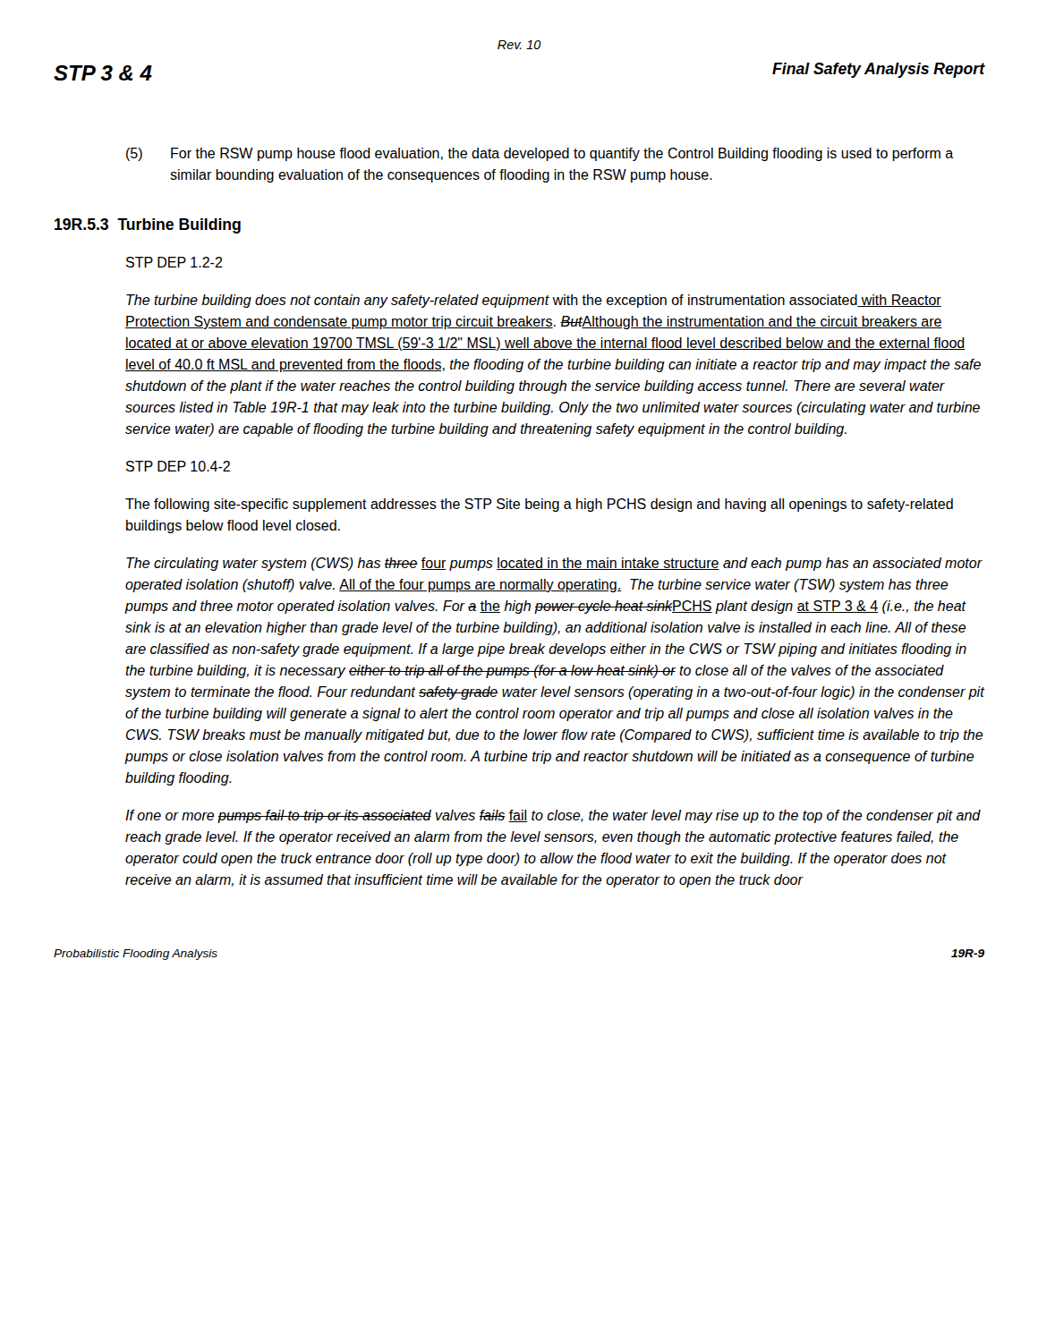Rev. 10
STP 3 & 4
Final Safety Analysis Report
(5)
For the RSW pump house flood evaluation, the data developed to quantify the Control Building flooding is used to perform a similar bounding evaluation of the consequences of flooding in the RSW pump house.
19R.5.3 Turbine Building
STP DEP 1.2-2
The turbine building does not contain any safety-related equipment with the exception of instrumentation associated with Reactor Protection System and condensate pump motor trip circuit breakers. But Although the instrumentation and the circuit breakers are located at or above elevation 19700 TMSL (59'-3 1/2" MSL) well above the internal flood level described below and the external flood level of 40.0 ft MSL and prevented from the floods, the flooding of the turbine building can initiate a reactor trip and may impact the safe shutdown of the plant if the water reaches the control building through the service building access tunnel. There are several water sources listed in Table 19R-1 that may leak into the turbine building. Only the two unlimited water sources (circulating water and turbine service water) are capable of flooding the turbine building and threatening safety equipment in the control building.
STP DEP 10.4-2
The following site-specific supplement addresses the STP Site being a high PCHS design and having all openings to safety-related buildings below flood level closed.
The circulating water system (CWS) has three four pumps located in the main intake structure and each pump has an associated motor operated isolation (shutoff) valve. All of the four pumps are normally operating. The turbine service water (TSW) system has three pumps and three motor operated isolation valves. For a the high power cycle heat sink PCHS plant design at STP 3 & 4 (i.e., the heat sink is at an elevation higher than grade level of the turbine building), an additional isolation valve is installed in each line. All of these are classified as non-safety grade equipment. If a large pipe break develops either in the CWS or TSW piping and initiates flooding in the turbine building, it is necessary either to trip all of the pumps (for a low heat sink) or to close all of the valves of the associated system to terminate the flood. Four redundant safety grade water level sensors (operating in a two-out-of-four logic) in the condenser pit of the turbine building will generate a signal to alert the control room operator and trip all pumps and close all isolation valves in the CWS. TSW breaks must be manually mitigated but, due to the lower flow rate (Compared to CWS), sufficient time is available to trip the pumps or close isolation valves from the control room. A turbine trip and reactor shutdown will be initiated as a consequence of turbine building flooding.
If one or more pumps fail to trip or its associated valves fails fail to close, the water level may rise up to the top of the condenser pit and reach grade level. If the operator received an alarm from the level sensors, even though the automatic protective features failed, the operator could open the truck entrance door (roll up type door) to allow the flood water to exit the building. If the operator does not receive an alarm, it is assumed that insufficient time will be available for the operator to open the truck door
Probabilistic Flooding Analysis
19R-9